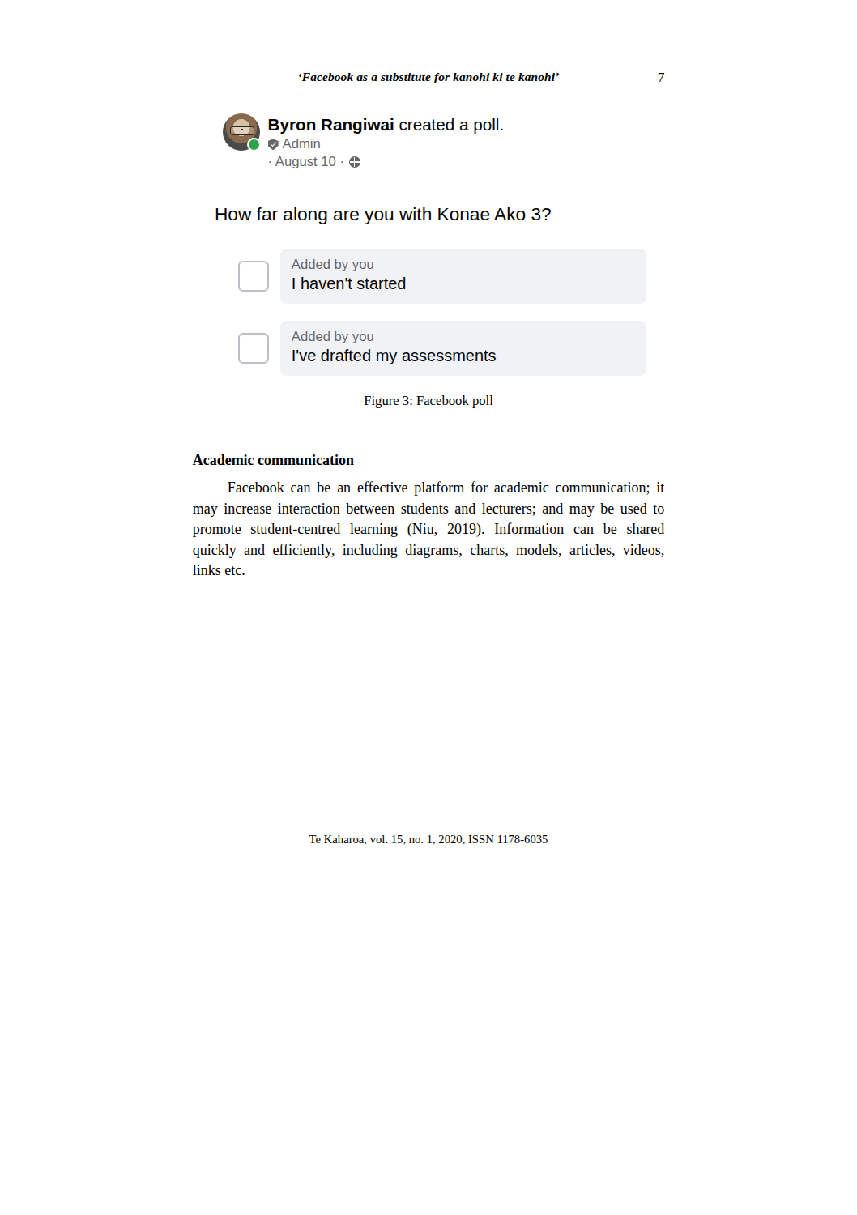‘Facebook as a substitute for kanohi ki te kanohi’ 7
Byron Rangiwai created a poll.
Admin
· August 10 ·
How far along are you with Konae Ako 3?
Added by you
I haven't started
Added by you
I've drafted my assessments
Figure 3: Facebook poll
Academic communication
Facebook can be an effective platform for academic communication; it may increase interaction between students and lecturers; and may be used to promote student-centred learning (Niu, 2019). Information can be shared quickly and efficiently, including diagrams, charts, models, articles, videos, links etc.
Te Kaharoa, vol. 15, no. 1, 2020, ISSN 1178-6035